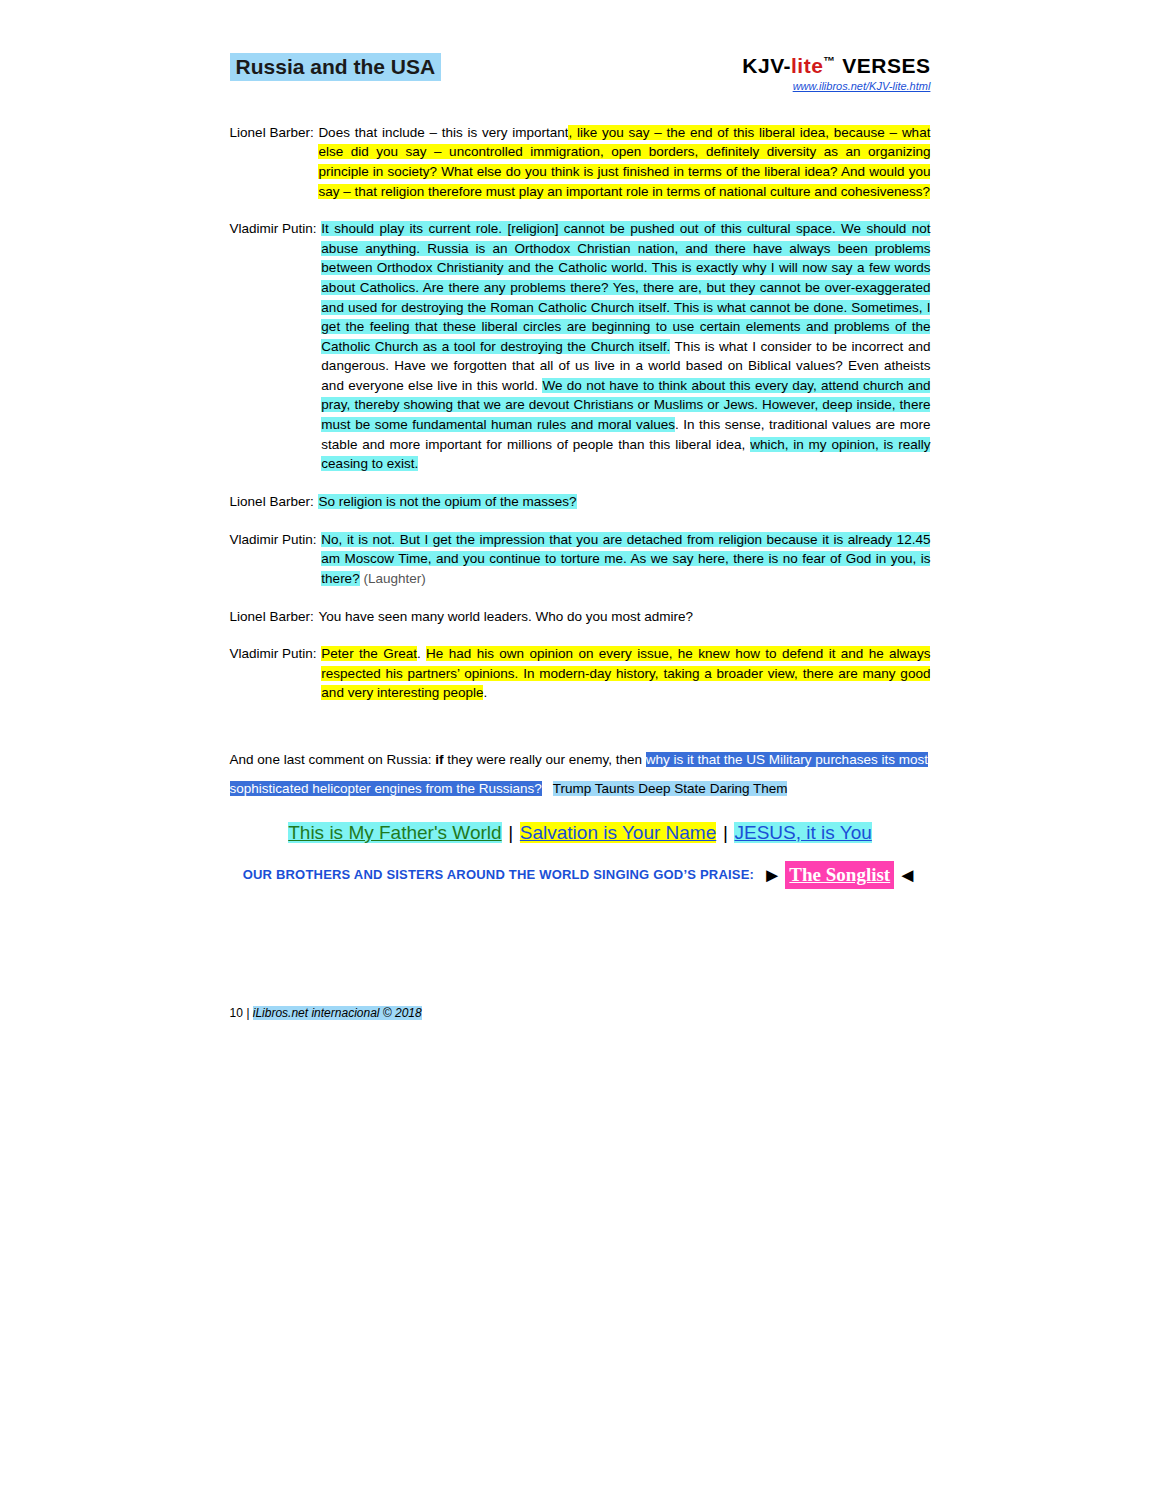Russia and the USA
KJV-lite™ VERSES
www.ilibros.net/KJV-lite.html
Lionel Barber:
Does that include – this is very important, like you say – the end of this liberal idea, because – what else did you say – uncontrolled immigration, open borders, definitely diversity as an organizing principle in society? What else do you think is just finished in terms of the liberal idea? And would you say – that religion therefore must play an important role in terms of national culture and cohesiveness?
Vladimir Putin:
It should play its current role. [religion] cannot be pushed out of this cultural space. We should not abuse anything. Russia is an Orthodox Christian nation, and there have always been problems between Orthodox Christianity and the Catholic world. This is exactly why I will now say a few words about Catholics. Are there any problems there? Yes, there are, but they cannot be over-exaggerated and used for destroying the Roman Catholic Church itself. This is what cannot be done. Sometimes, I get the feeling that these liberal circles are beginning to use certain elements and problems of the Catholic Church as a tool for destroying the Church itself. This is what I consider to be incorrect and dangerous. Have we forgotten that all of us live in a world based on Biblical values? Even atheists and everyone else live in this world. We do not have to think about this every day, attend church and pray, thereby showing that we are devout Christians or Muslims or Jews. However, deep inside, there must be some fundamental human rules and moral values. In this sense, traditional values are more stable and more important for millions of people than this liberal idea, which, in my opinion, is really ceasing to exist.
Lionel Barber:
So religion is not the opium of the masses?
Vladimir Putin:
No, it is not. But I get the impression that you are detached from religion because it is already 12.45 am Moscow Time, and you continue to torture me. As we say here, there is no fear of God in you, is there? (Laughter)
Lionel Barber:
You have seen many world leaders. Who do you most admire?
Vladimir Putin:
Peter the Great. He had his own opinion on every issue, he knew how to defend it and he always respected his partners’ opinions. In modern-day history, taking a broader view, there are many good and very interesting people.
And one last comment on Russia: if they were really our enemy, then why is it that the US Military purchases its most sophisticated helicopter engines from the Russians? Trump Taunts Deep State Daring Them
This is My Father's World|Salvation is Your Name|JESUS, it is You
OUR BROTHERS AND SISTERS AROUND THE WORLD SINGING GOD’S PRAISE: ►The Songlist◄
10 | iLibros.net internacional © 2018